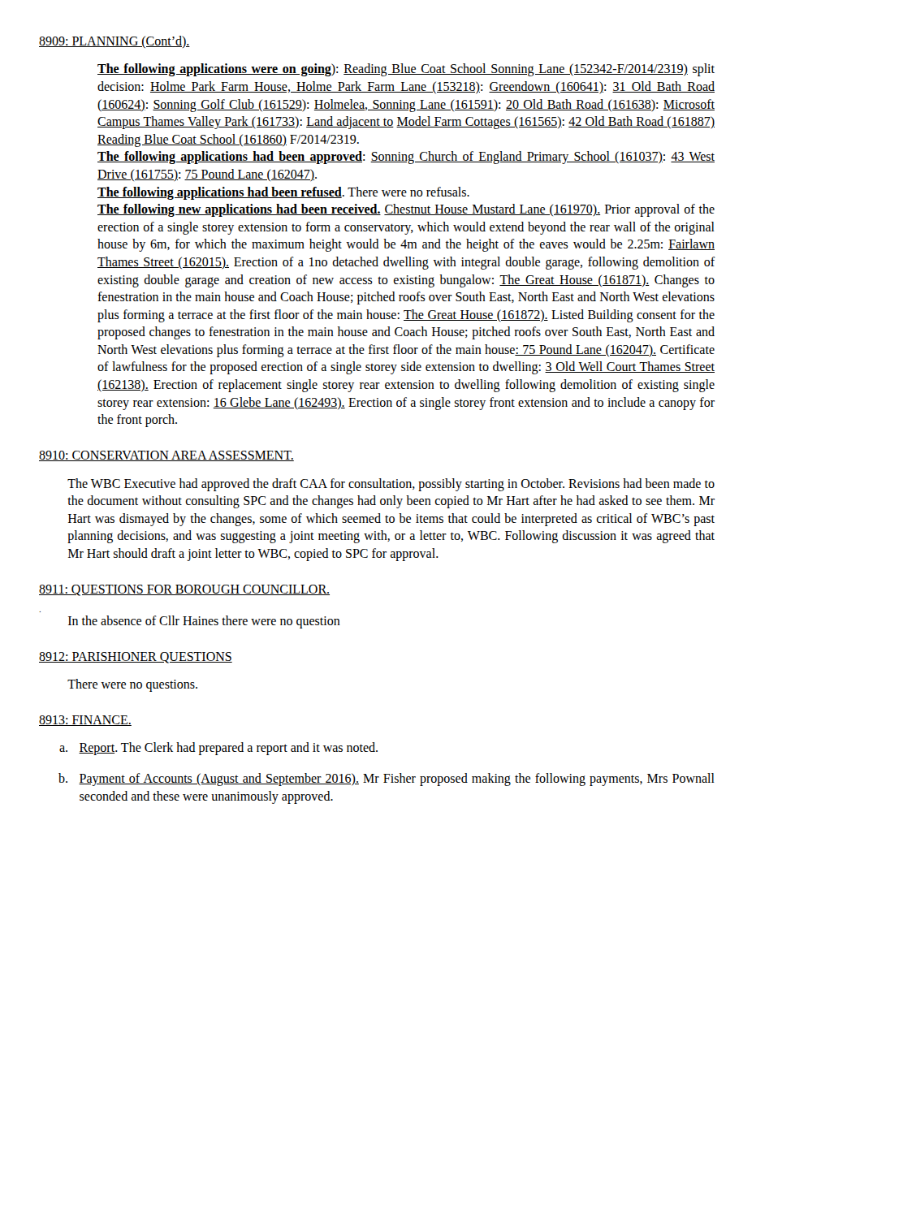8909: PLANNING (Cont’d).
The following applications were on going): Reading Blue Coat School Sonning Lane (152342-F/2014/2319) split decision: Holme Park Farm House, Holme Park Farm Lane (153218): Greendown (160641): 31 Old Bath Road (160624): Sonning Golf Club (161529): Holmelea, Sonning Lane (161591): 20 Old Bath Road (161638): Microsoft Campus Thames Valley Park (161733): Land adjacent to Model Farm Cottages (161565): 42 Old Bath Road (161887) Reading Blue Coat School (161860) F/2014/2319.
The following applications had been approved: Sonning Church of England Primary School (161037): 43 West Drive (161755): 75 Pound Lane (162047).
The following applications had been refused. There were no refusals.
The following new applications had been received. Chestnut House Mustard Lane (161970). Prior approval of the erection of a single storey extension to form a conservatory, which would extend beyond the rear wall of the original house by 6m, for which the maximum height would be 4m and the height of the eaves would be 2.25m: Fairlawn Thames Street (162015). Erection of a 1no detached dwelling with integral double garage, following demolition of existing double garage and creation of new access to existing bungalow: The Great House (161871). Changes to fenestration in the main house and Coach House; pitched roofs over South East, North East and North West elevations plus forming a terrace at the first floor of the main house: The Great House (161872). Listed Building consent for the proposed changes to fenestration in the main house and Coach House; pitched roofs over South East, North East and North West elevations plus forming a terrace at the first floor of the main house: 75 Pound Lane (162047). Certificate of lawfulness for the proposed erection of a single storey side extension to dwelling: 3 Old Well Court Thames Street (162138). Erection of replacement single storey rear extension to dwelling following demolition of existing single storey rear extension: 16 Glebe Lane (162493). Erection of a single storey front extension and to include a canopy for the front porch.
8910: CONSERVATION AREA ASSESSMENT.
The WBC Executive had approved the draft CAA for consultation, possibly starting in October. Revisions had been made to the document without consulting SPC and the changes had only been copied to Mr Hart after he had asked to see them. Mr Hart was dismayed by the changes, some of which seemed to be items that could be interpreted as critical of WBC’s past planning decisions, and was suggesting a joint meeting with, or a letter to, WBC. Following discussion it was agreed that Mr Hart should draft a joint letter to WBC, copied to SPC for approval.
8911: QUESTIONS FOR BOROUGH COUNCILLOR.
.
In the absence of Cllr Haines there were no question
8912: PARISHIONER QUESTIONS
There were no questions.
8913: FINANCE.
Report. The Clerk had prepared a report and it was noted.
Payment of Accounts (August and September 2016). Mr Fisher proposed making the following payments, Mrs Pownall seconded and these were unanimously approved.